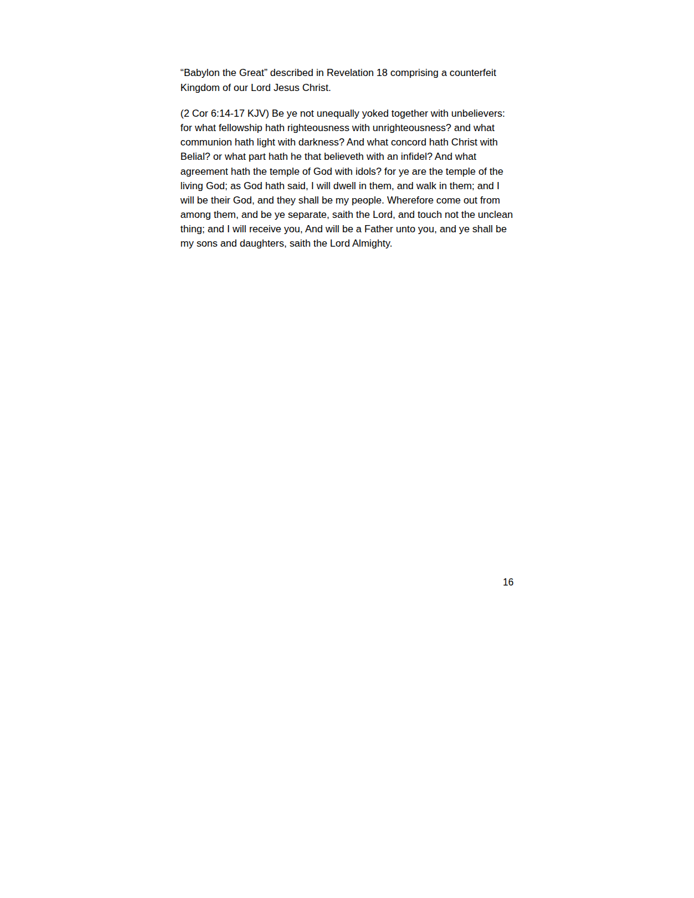“Babylon the Great” described in Revelation 18 comprising a counterfeit Kingdom of our Lord Jesus Christ.
(2 Cor 6:14-17 KJV) Be ye not unequally yoked together with unbelievers: for what fellowship hath righteousness with unrighteousness? and what communion hath light with darkness? And what concord hath Christ with Belial? or what part hath he that believeth with an infidel? And what agreement hath the temple of God with idols? for ye are the temple of the living God; as God hath said, I will dwell in them, and walk in them; and I will be their God, and they shall be my people. Wherefore come out from among them, and be ye separate, saith the Lord, and touch not the unclean thing; and I will receive you, And will be a Father unto you, and ye shall be my sons and daughters, saith the Lord Almighty.
16